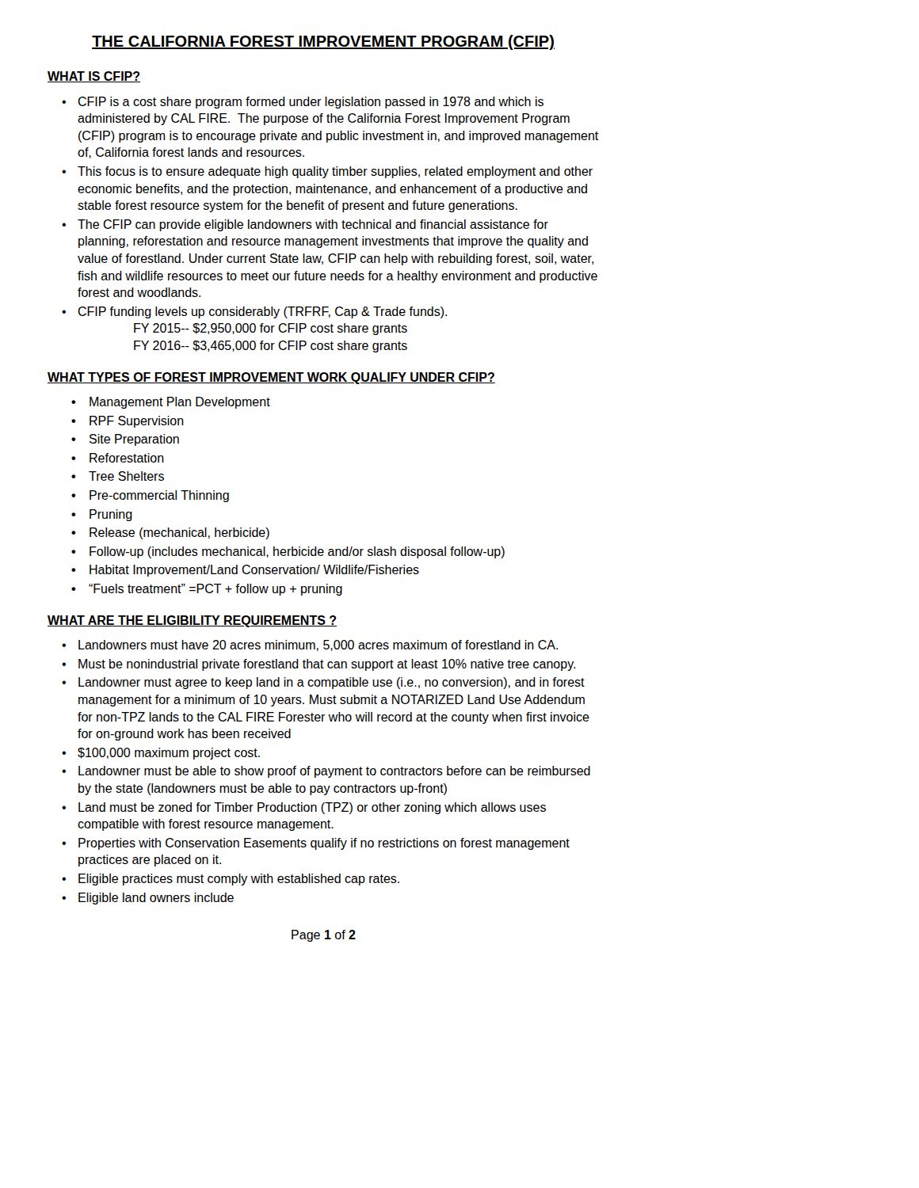THE CALIFORNIA FOREST IMPROVEMENT PROGRAM (CFIP)
WHAT IS CFIP?
CFIP is a cost share program formed under legislation passed in 1978 and which is administered by CAL FIRE. The purpose of the California Forest Improvement Program (CFIP) program is to encourage private and public investment in, and improved management of, California forest lands and resources.
This focus is to ensure adequate high quality timber supplies, related employment and other economic benefits, and the protection, maintenance, and enhancement of a productive and stable forest resource system for the benefit of present and future generations.
The CFIP can provide eligible landowners with technical and financial assistance for planning, reforestation and resource management investments that improve the quality and value of forestland. Under current State law, CFIP can help with rebuilding forest, soil, water, fish and wildlife resources to meet our future needs for a healthy environment and productive forest and woodlands.
CFIP funding levels up considerably (TRFRF, Cap & Trade funds).
FY 2015-- $2,950,000 for CFIP cost share grants
FY 2016-- $3,465,000 for CFIP cost share grants
WHAT TYPES OF FOREST IMPROVEMENT WORK QUALIFY UNDER CFIP?
Management Plan Development
RPF Supervision
Site Preparation
Reforestation
Tree Shelters
Pre-commercial Thinning
Pruning
Release (mechanical, herbicide)
Follow-up (includes mechanical, herbicide and/or slash disposal follow-up)
Habitat Improvement/Land Conservation/ Wildlife/Fisheries
“Fuels treatment” =PCT + follow up + pruning
WHAT ARE THE ELIGIBILITY REQUIREMENTS ?
Landowners must have 20 acres minimum, 5,000 acres maximum of forestland in CA.
Must be nonindustrial private forestland that can support at least 10% native tree canopy.
Landowner must agree to keep land in a compatible use (i.e., no conversion), and in forest management for a minimum of 10 years. Must submit a NOTARIZED Land Use Addendum for non-TPZ lands to the CAL FIRE Forester who will record at the county when first invoice for on-ground work has been received
$100,000 maximum project cost.
Landowner must be able to show proof of payment to contractors before can be reimbursed by the state (landowners must be able to pay contractors up-front)
Land must be zoned for Timber Production (TPZ) or other zoning which allows uses compatible with forest resource management.
Properties with Conservation Easements qualify if no restrictions on forest management practices are placed on it.
Eligible practices must comply with established cap rates.
Eligible land owners include
Page 1 of 2